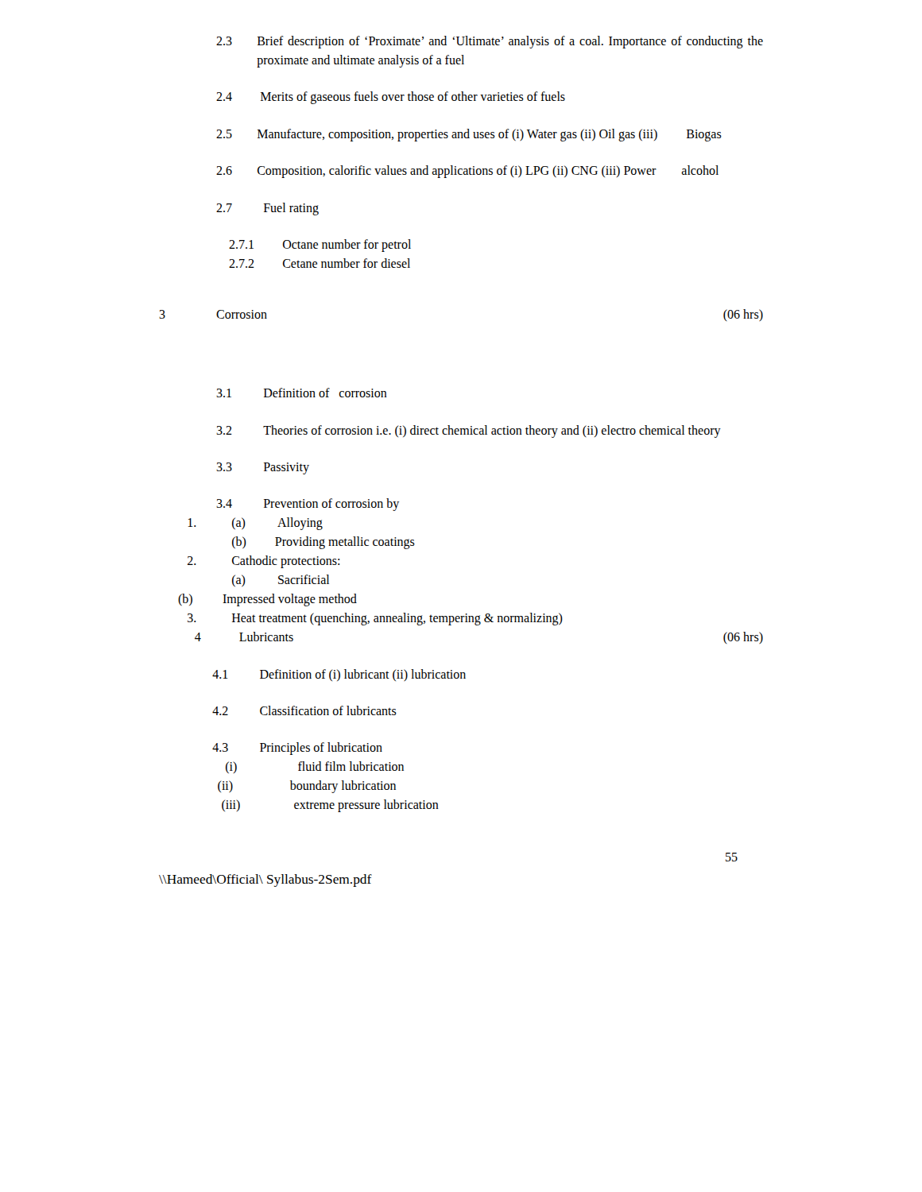2.3
Brief description of ‘Proximate’ and ‘Ultimate’ analysis of a coal. Importance of conducting the proximate and ultimate analysis of a fuel
2.4
Merits of gaseous fuels over those of other varieties of fuels
2.5
Manufacture, composition, properties and uses of (i) Water gas (ii) Oil gas (iii) Biogas
2.6
Composition, calorific values and applications of (i) LPG (ii) CNG (iii) Power alcohol
2.7
Fuel rating
2.7.1
Octane number for petrol
2.7.2
Cetane number for diesel
3
Corrosion (06 hrs)
3.1
Definition of corrosion
3.2
Theories of corrosion i.e. (i) direct chemical action theory and (ii) electro chemical theory
3.3
Passivity
3.4
Prevention of corrosion by
1.
(a) Alloying
(b) Providing metallic coatings
2.
Cathodic protections:
(a) Sacrificial
(b)
Impressed voltage method
3.
Heat treatment (quenching, annealing, tempering & normalizing)
4
Lubricants (06 hrs)
4.1
Definition of (i) lubricant (ii) lubrication
4.2
Classification of lubricants
4.3
Principles of lubrication
(i)
fluid film lubrication
(ii)
boundary lubrication
(iii)
extreme pressure lubrication
55
\\Hameed\Official\ Syllabus-2Sem.pdf